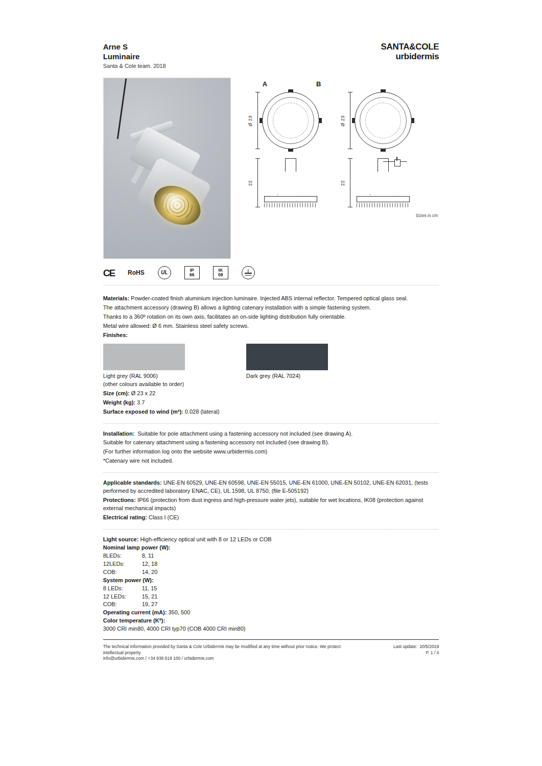Arne S
Luminaire
Santa & Cole team. 2018
SANTA&COLE
urbidermis
A
B
Ø 23
22
Ø 23
22
Sizes in cm
CE
RoHS
UL
IP 66
IK 08
Materials: Powder-coated finish aluminium injection luminaire. Injected ABS internal reflector. Tempered optical glass seal.
The attachment accessory (drawing B) allows a lighting catenary installation with a simple fastening system.
Thanks to a 360º rotation on its own axis, facilitates an on-side lighting distribution fully orientable.
Metal wire allowed: Ø 6 mm. Stainless steel safety screws.
Finishes:
Light grey (RAL 9006)
Dark grey (RAL 7024)
(other colours available to order)
Size (cm): Ø 23 x 22
Weight (kg): 3.7
Surface exposed to wind (m²): 0.028 (lateral)
Installation: Suitable for pole attachment using a fastening accessory not included (see drawing A).
Suitable for catenary attachment using a fastening accessory not included (see drawing B).
(For further information log onto the website www.urbidermis.com)
*Catenary wire not included.
Applicable standards: UNE-EN 60529, UNE-EN 60598, UNE-EN 55015, UNE-EN 61000, UNE-EN 50102, UNE-EN 62031, (tests performed by accredited laboratory ENAC, CE), UL 1598, UL 8750, (file E-505192)
Protections: IP66 (protection from dust ingress and high-pressure water jets), suitable for wet locations, IK08 (protection against external mechanical impacts)
Electrical rating: Class I (CE)
Light source: High-efficiency optical unit with 8 or 12 LEDs or COB
Nominal lamp power (W):
8LEDs: 8, 11 12LEDs: 12, 18 COB: 14, 20
System power (W):
8 LEDs: 11, 15 12 LEDs: 15, 21 COB: 19, 27
Operating current (mA): 350, 500
Color temperature (Kº):
3000 CRI min80, 4000 CRI typ70 (COB 4000 CRI min80)
The technical information provided by Santa & Cole Urbidermis may be modified at any time without prior notice. We protect intellectual property
info@urbidermis.com / +34 938 619 100 / urbidermis.com
Last update: 20/5/2019
P. 1 / 4